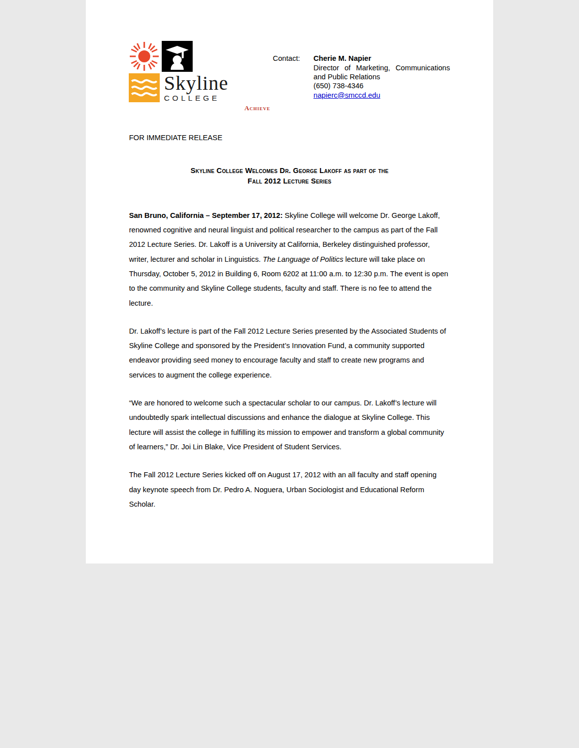Skyline
COLLEGE
Achieve
Contact:
Cherie M. Napier
Director of Marketing, Communications and Public Relations
(650) 738-4346
napierc@smccd.edu
FOR IMMEDIATE RELEASE
Skyline College Welcomes Dr. George Lakoff as part of the
Fall 2012 Lecture Series
San Bruno, California – September 17, 2012: Skyline College will welcome Dr. George Lakoff, renowned cognitive and neural linguist and political researcher to the campus as part of the Fall 2012 Lecture Series. Dr. Lakoff is a University at California, Berkeley distinguished professor, writer, lecturer and scholar in Linguistics. The Language of Politics lecture will take place on Thursday, October 5, 2012 in Building 6, Room 6202 at 11:00 a.m. to 12:30 p.m. The event is open to the community and Skyline College students, faculty and staff. There is no fee to attend the lecture.
Dr. Lakoff’s lecture is part of the Fall 2012 Lecture Series presented by the Associated Students of Skyline College and sponsored by the President’s Innovation Fund, a community supported endeavor providing seed money to encourage faculty and staff to create new programs and services to augment the college experience.
“We are honored to welcome such a spectacular scholar to our campus. Dr. Lakoff’s lecture will undoubtedly spark intellectual discussions and enhance the dialogue at Skyline College. This lecture will assist the college in fulfilling its mission to empower and transform a global community of learners,” Dr. Joi Lin Blake, Vice President of Student Services.
The Fall 2012 Lecture Series kicked off on August 17, 2012 with an all faculty and staff opening day keynote speech from Dr. Pedro A. Noguera, Urban Sociologist and Educational Reform Scholar.